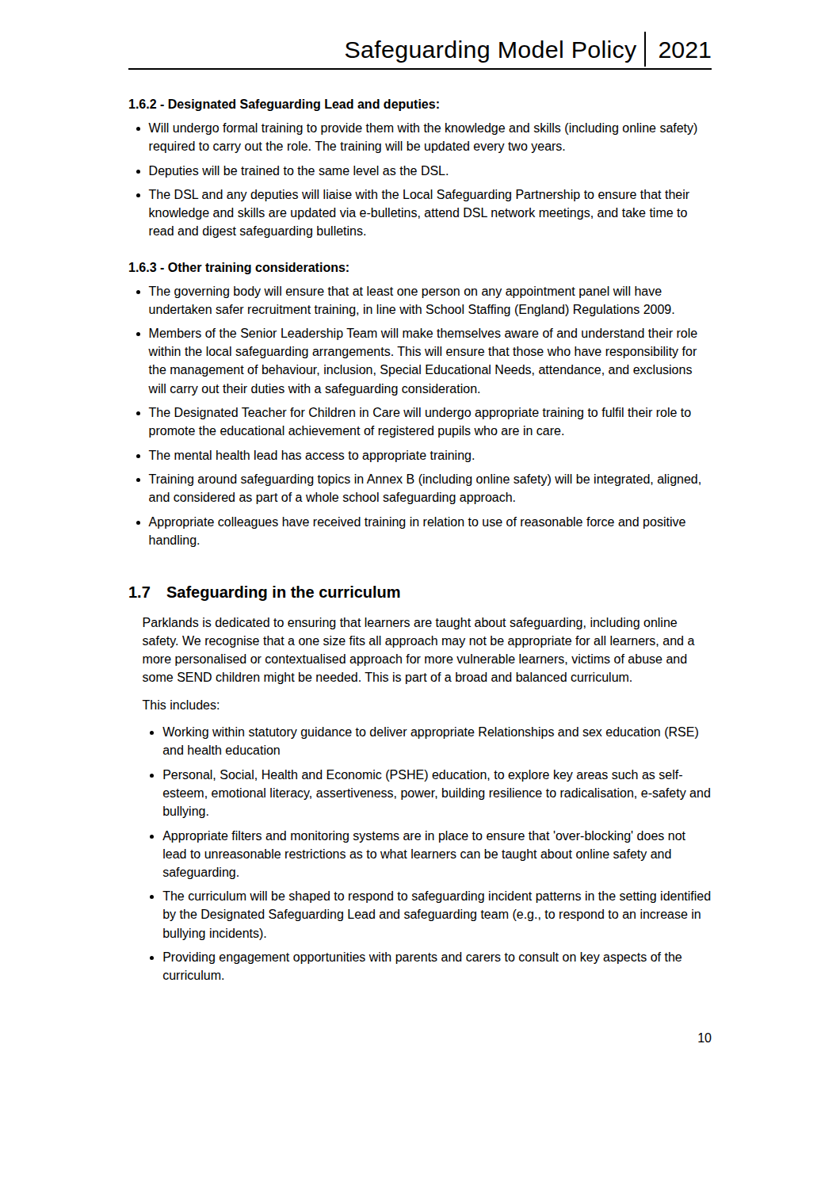Safeguarding Model Policy 2021
1.6.2 - Designated Safeguarding Lead and deputies:
Will undergo formal training to provide them with the knowledge and skills (including online safety) required to carry out the role. The training will be updated every two years.
Deputies will be trained to the same level as the DSL.
The DSL and any deputies will liaise with the Local Safeguarding Partnership to ensure that their knowledge and skills are updated via e-bulletins, attend DSL network meetings, and take time to read and digest safeguarding bulletins.
1.6.3 - Other training considerations:
The governing body will ensure that at least one person on any appointment panel will have undertaken safer recruitment training, in line with School Staffing (England) Regulations 2009.
Members of the Senior Leadership Team will make themselves aware of and understand their role within the local safeguarding arrangements. This will ensure that those who have responsibility for the management of behaviour, inclusion, Special Educational Needs, attendance, and exclusions will carry out their duties with a safeguarding consideration.
The Designated Teacher for Children in Care will undergo appropriate training to fulfil their role to promote the educational achievement of registered pupils who are in care.
The mental health lead has access to appropriate training.
Training around safeguarding topics in Annex B (including online safety) will be integrated, aligned, and considered as part of a whole school safeguarding approach.
Appropriate colleagues have received training in relation to use of reasonable force and positive handling.
1.7 Safeguarding in the curriculum
Parklands is dedicated to ensuring that learners are taught about safeguarding, including online safety. We recognise that a one size fits all approach may not be appropriate for all learners, and a more personalised or contextualised approach for more vulnerable learners, victims of abuse and some SEND children might be needed. This is part of a broad and balanced curriculum.
This includes:
Working within statutory guidance to deliver appropriate Relationships and sex education (RSE) and health education
Personal, Social, Health and Economic (PSHE) education, to explore key areas such as self-esteem, emotional literacy, assertiveness, power, building resilience to radicalisation, e-safety and bullying.
Appropriate filters and monitoring systems are in place to ensure that 'over-blocking' does not lead to unreasonable restrictions as to what learners can be taught about online safety and safeguarding.
The curriculum will be shaped to respond to safeguarding incident patterns in the setting identified by the Designated Safeguarding Lead and safeguarding team (e.g., to respond to an increase in bullying incidents).
Providing engagement opportunities with parents and carers to consult on key aspects of the curriculum.
10